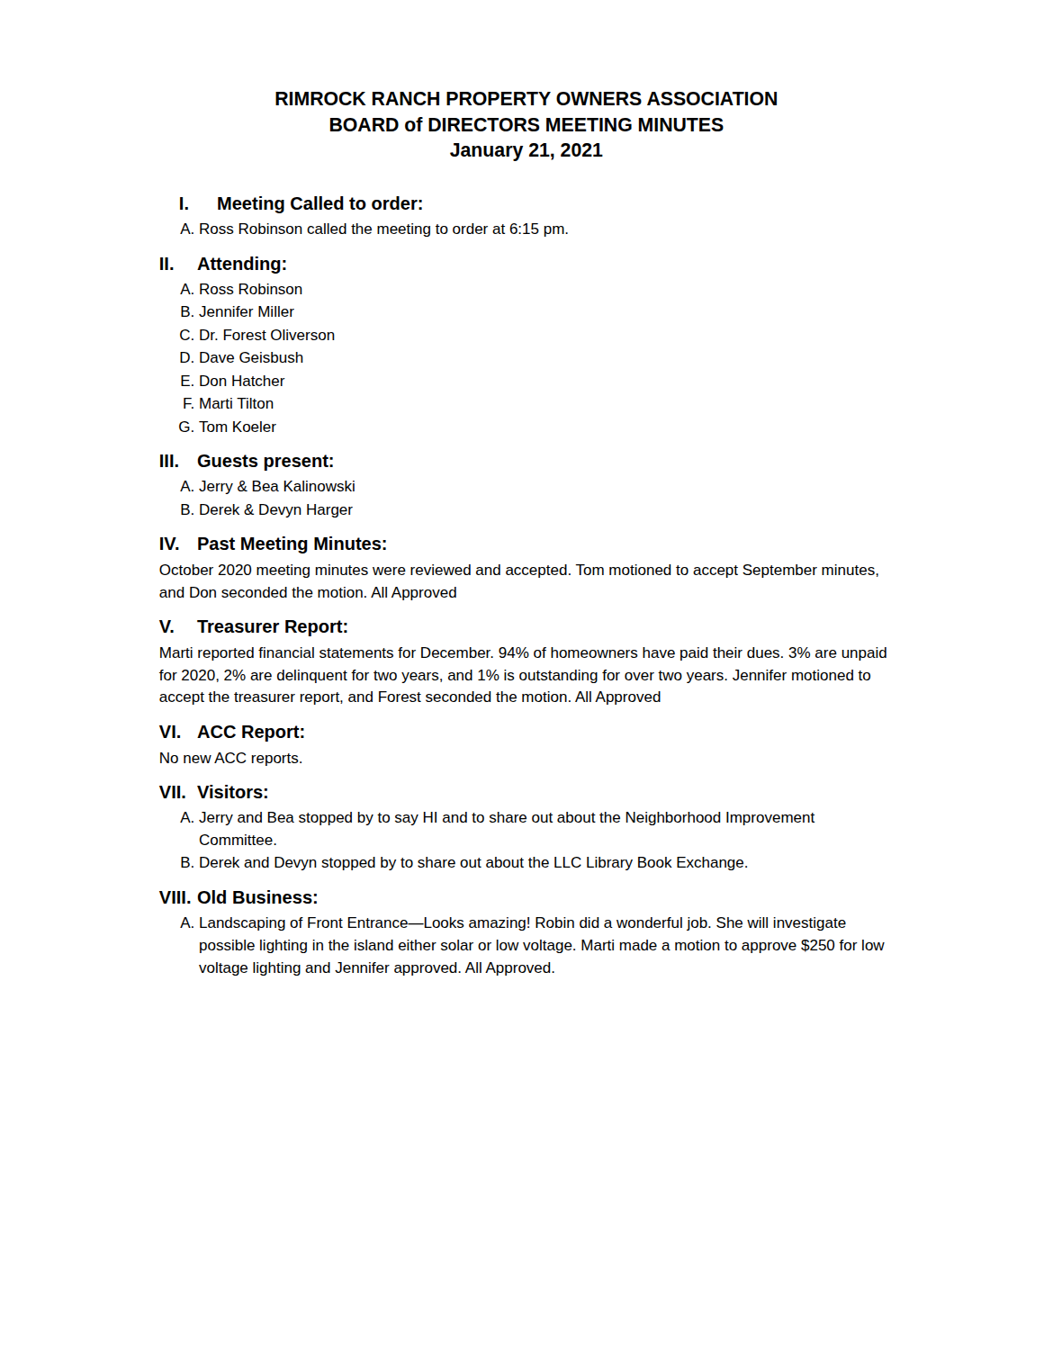RIMROCK RANCH PROPERTY OWNERS ASSOCIATION
BOARD of DIRECTORS MEETING MINUTES
January 21, 2021
I. Meeting Called to order:
Ross Robinson called the meeting to order at 6:15 pm.
II. Attending:
Ross Robinson
Jennifer Miller
Dr. Forest Oliverson
Dave Geisbush
Don Hatcher
Marti Tilton
Tom Koeler
III. Guests present:
Jerry & Bea Kalinowski
Derek & Devyn Harger
IV. Past Meeting Minutes:
October 2020 meeting minutes were reviewed and accepted. Tom motioned to accept September minutes, and Don seconded the motion. All Approved
V. Treasurer Report:
Marti reported financial statements for December. 94% of homeowners have paid their dues. 3% are unpaid for 2020, 2% are delinquent for two years, and 1% is outstanding for over two years. Jennifer motioned to accept the treasurer report, and Forest seconded the motion. All Approved
VI. ACC Report:
No new ACC reports.
VII. Visitors:
Jerry and Bea stopped by to say HI and to share out about the Neighborhood Improvement Committee.
Derek and Devyn stopped by to share out about the LLC Library Book Exchange.
VIII. Old Business:
Landscaping of Front Entrance—Looks amazing! Robin did a wonderful job. She will investigate possible lighting in the island either solar or low voltage. Marti made a motion to approve $250 for low voltage lighting and Jennifer approved. All Approved.